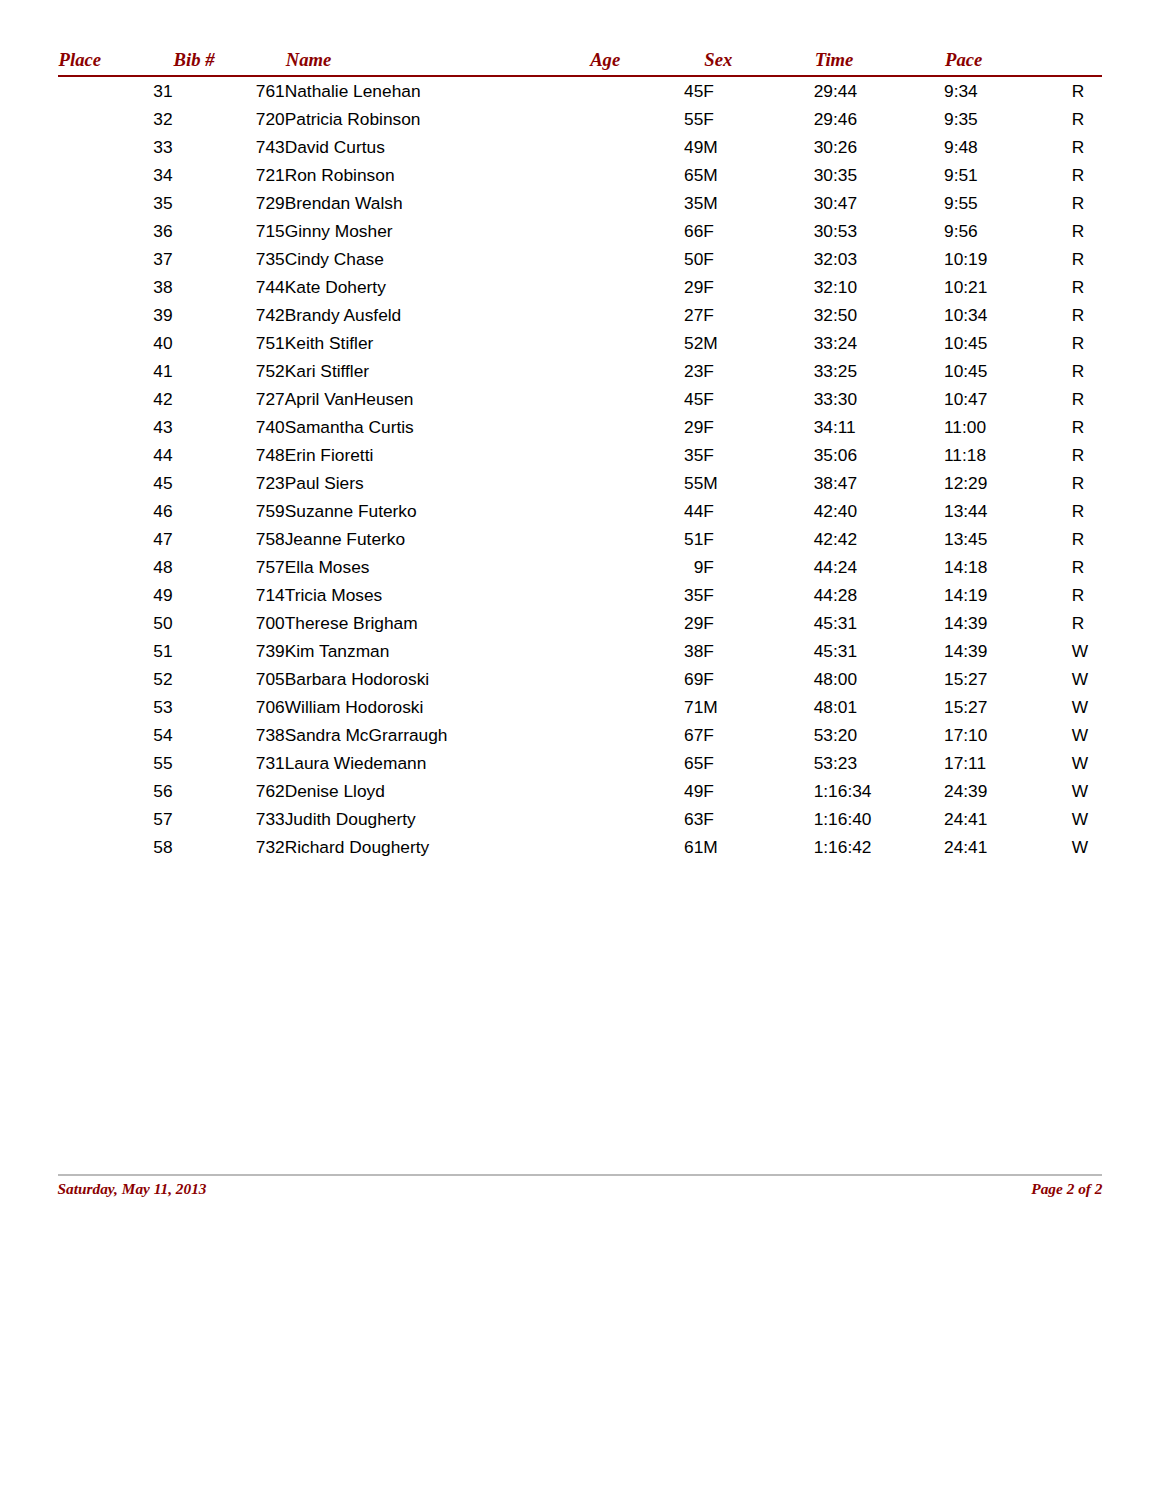| Place | Bib # | Name | Age | Sex | Time | Pace | |
| --- | --- | --- | --- | --- | --- | --- | --- |
| 31 | 761 | Nathalie Lenehan | 45 | F | 29:44 | 9:34 | R |
| 32 | 720 | Patricia Robinson | 55 | F | 29:46 | 9:35 | R |
| 33 | 743 | David Curtus | 49 | M | 30:26 | 9:48 | R |
| 34 | 721 | Ron Robinson | 65 | M | 30:35 | 9:51 | R |
| 35 | 729 | Brendan Walsh | 35 | M | 30:47 | 9:55 | R |
| 36 | 715 | Ginny Mosher | 66 | F | 30:53 | 9:56 | R |
| 37 | 735 | Cindy Chase | 50 | F | 32:03 | 10:19 | R |
| 38 | 744 | Kate Doherty | 29 | F | 32:10 | 10:21 | R |
| 39 | 742 | Brandy Ausfeld | 27 | F | 32:50 | 10:34 | R |
| 40 | 751 | Keith Stifler | 52 | M | 33:24 | 10:45 | R |
| 41 | 752 | Kari Stiffler | 23 | F | 33:25 | 10:45 | R |
| 42 | 727 | April VanHeusen | 45 | F | 33:30 | 10:47 | R |
| 43 | 740 | Samantha Curtis | 29 | F | 34:11 | 11:00 | R |
| 44 | 748 | Erin Fioretti | 35 | F | 35:06 | 11:18 | R |
| 45 | 723 | Paul Siers | 55 | M | 38:47 | 12:29 | R |
| 46 | 759 | Suzanne Futerko | 44 | F | 42:40 | 13:44 | R |
| 47 | 758 | Jeanne Futerko | 51 | F | 42:42 | 13:45 | R |
| 48 | 757 | Ella Moses | 9 | F | 44:24 | 14:18 | R |
| 49 | 714 | Tricia Moses | 35 | F | 44:28 | 14:19 | R |
| 50 | 700 | Therese Brigham | 29 | F | 45:31 | 14:39 | R |
| 51 | 739 | Kim Tanzman | 38 | F | 45:31 | 14:39 | W |
| 52 | 705 | Barbara Hodoroski | 69 | F | 48:00 | 15:27 | W |
| 53 | 706 | William Hodoroski | 71 | M | 48:01 | 15:27 | W |
| 54 | 738 | Sandra McGrarraugh | 67 | F | 53:20 | 17:10 | W |
| 55 | 731 | Laura Wiedemann | 65 | F | 53:23 | 17:11 | W |
| 56 | 762 | Denise Lloyd | 49 | F | 1:16:34 | 24:39 | W |
| 57 | 733 | Judith Dougherty | 63 | F | 1:16:40 | 24:41 | W |
| 58 | 732 | Richard Dougherty | 61 | M | 1:16:42 | 24:41 | W |
Saturday, May 11, 2013 Page 2 of 2